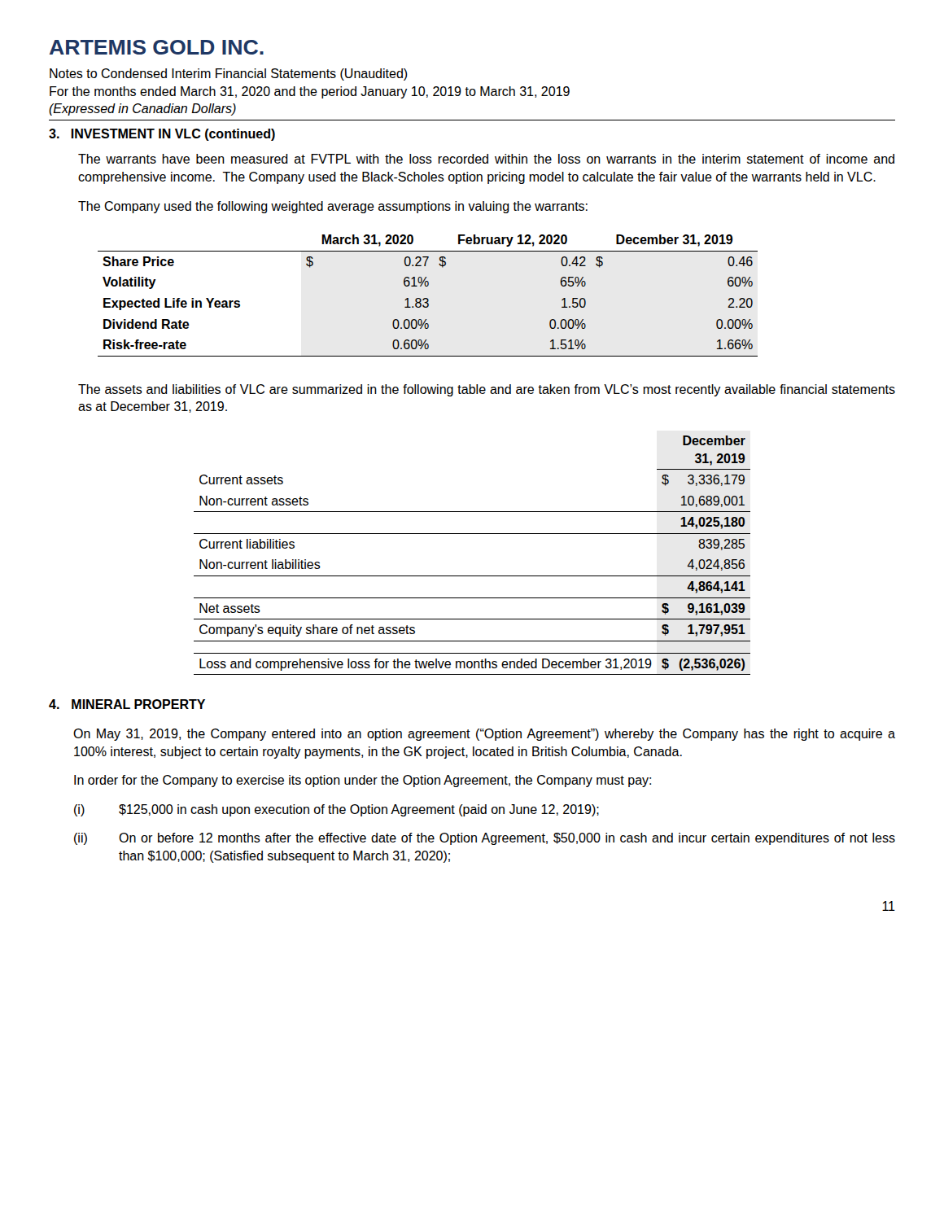ARTEMIS GOLD INC.
Notes to Condensed Interim Financial Statements (Unaudited)
For the months ended March 31, 2020 and the period January 10, 2019 to March 31, 2019
(Expressed in Canadian Dollars)
3. INVESTMENT IN VLC (continued)
The warrants have been measured at FVTPL with the loss recorded within the loss on warrants in the interim statement of income and comprehensive income. The Company used the Black-Scholes option pricing model to calculate the fair value of the warrants held in VLC.
The Company used the following weighted average assumptions in valuing the warrants:
| | March 31, 2020 | February 12, 2020 | December 31, 2019 |
| --- | --- | --- | --- |
| Share Price | $ | 0.27 | $ | 0.42 | $ | 0.46 |
| Volatility | | 61% | | 65% | | 60% |
| Expected Life in Years | | 1.83 | | 1.50 | | 2.20 |
| Dividend Rate | | 0.00% | | 0.00% | | 0.00% |
| Risk-free-rate | | 0.60% | | 1.51% | | 1.66% |
The assets and liabilities of VLC are summarized in the following table and are taken from VLC’s most recently available financial statements as at December 31, 2019.
| | | December 31, 2019 |
| Current assets | $ | 3,336,179 |
| Non-current assets | | 10,689,001 |
| | | 14,025,180 |
| Current liabilities | | 839,285 |
| Non-current liabilities | | 4,024,856 |
| | | 4,864,141 |
| Net assets | $ | 9,161,039 |
| Company's equity share of net assets | $ | 1,797,951 |
| Loss and comprehensive loss for the twelve months ended December 31,2019 | $ | (2,536,026) |
4. MINERAL PROPERTY
On May 31, 2019, the Company entered into an option agreement (“Option Agreement”) whereby the Company has the right to acquire a 100% interest, subject to certain royalty payments, in the GK project, located in British Columbia, Canada.
In order for the Company to exercise its option under the Option Agreement, the Company must pay:
(i) $125,000 in cash upon execution of the Option Agreement (paid on June 12, 2019);
(ii) On or before 12 months after the effective date of the Option Agreement, $50,000 in cash and incur certain expenditures of not less than $100,000; (Satisfied subsequent to March 31, 2020);
11